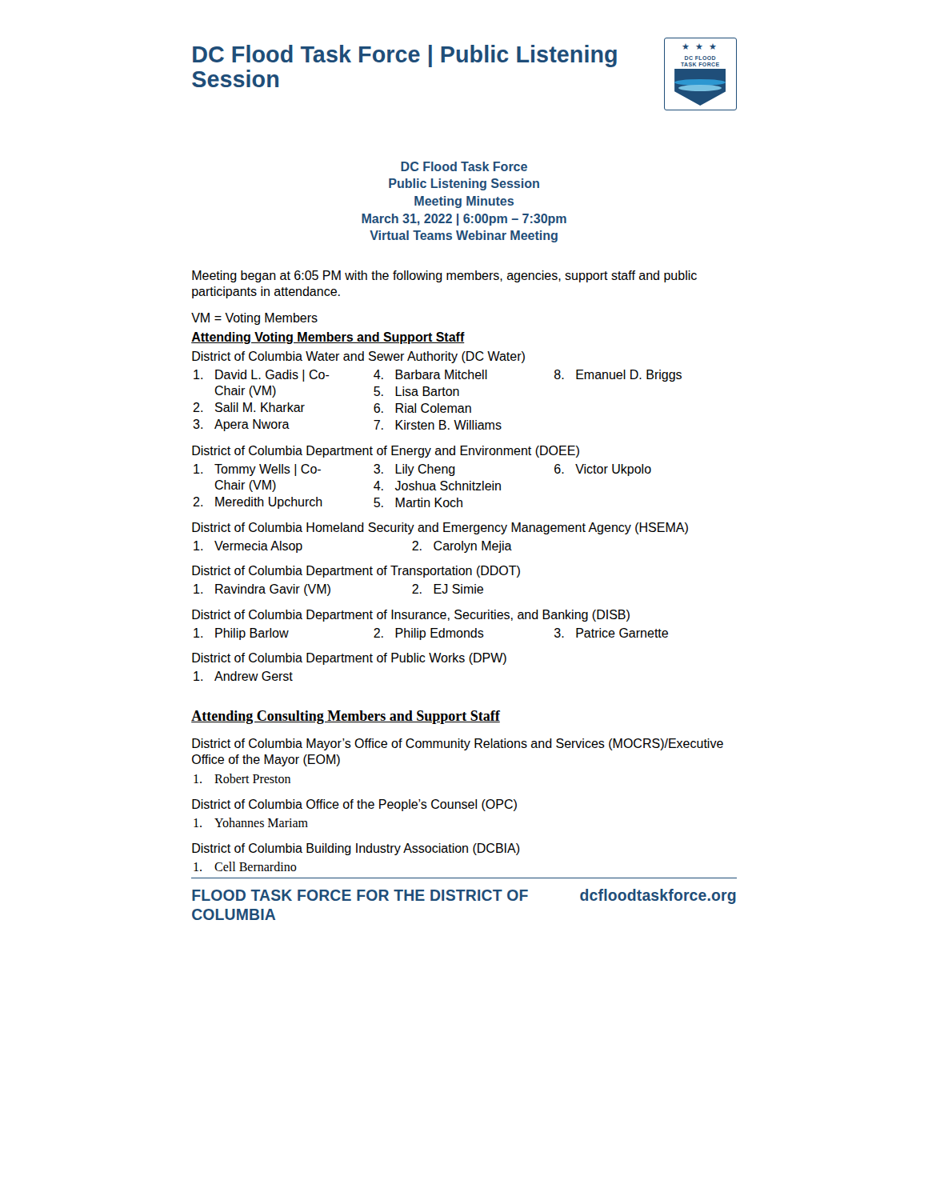DC Flood Task Force | Public Listening Session
★ ★ ★
DC FLOOD TASK FORCE
DC Flood Task Force
Public Listening Session
Meeting Minutes
March 31, 2022 | 6:00pm – 7:30pm
Virtual Teams Webinar Meeting
Meeting began at 6:05 PM with the following members, agencies, support staff and public participants in attendance.
VM = Voting Members
Attending Voting Members and Support Staff
District of Columbia Water and Sewer Authority (DC Water)
David L. Gadis | Co-Chair (VM)
Salil M. Kharkar
Apera Nwora
Barbara Mitchell
Lisa Barton
Rial Coleman
Kirsten B. Williams
Emanuel D. Briggs
District of Columbia Department of Energy and Environment (DOEE)
Tommy Wells | Co-Chair (VM)
Meredith Upchurch
Lily Cheng
Joshua Schnitzlein
Martin Koch
Victor Ukpolo
District of Columbia Homeland Security and Emergency Management Agency (HSEMA)
Vermecia Alsop
Carolyn Mejia
District of Columbia Department of Transportation (DDOT)
Ravindra Gavir (VM)
EJ Simie
District of Columbia Department of Insurance, Securities, and Banking (DISB)
Philip Barlow
Philip Edmonds
Patrice Garnette
District of Columbia Department of Public Works (DPW)
Andrew Gerst
Attending Consulting Members and Support Staff
District of Columbia Mayor’s Office of Community Relations and Services (MOCRS)/Executive Office of the Mayor (EOM)
1. Robert Preston
District of Columbia Office of the People’s Counsel (OPC)
1. Yohannes Mariam
District of Columbia Building Industry Association (DCBIA)
1. Cell Bernardino
FLOOD TASK FORCE FOR THE DISTRICT OF COLUMBIA
dcfloodtaskforce.org